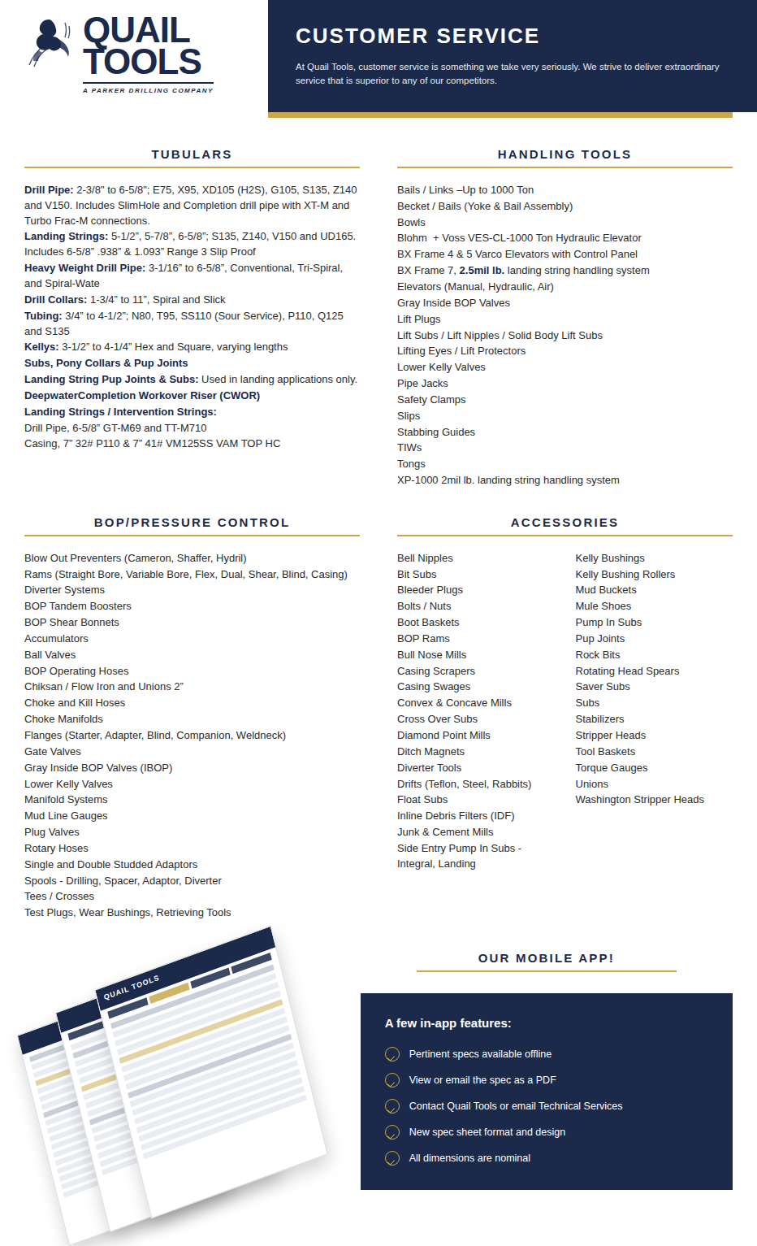QUAIL TOOLS
A PARKER DRILLING COMPANY
CUSTOMER SERVICE
At Quail Tools, customer service is something we take very seriously. We strive to deliver extraordinary service that is superior to any of our competitors.
TUBULARS
Drill Pipe: 2-3/8" to 6-5/8"; E75, X95, XD105 (H2S), G105, S135, Z140 and V150. Includes SlimHole and Completion drill pipe with XT-M and Turbo Frac-M connections.
Landing Strings: 5-1/2”, 5-7/8”, 6-5/8”; S135, Z140, V150 and UD165. Includes 6-5/8” .938” & 1.093” Range 3 Slip Proof
Heavy Weight Drill Pipe: 3-1/16” to 6-5/8”, Conventional, Tri-Spiral, and Spiral-Wate
Drill Collars: 1-3/4” to 11”, Spiral and Slick
Tubing: 3/4” to 4-1/2”; N80, T95, SS110 (Sour Service), P110, Q125 and S135
Kellys: 3-1/2” to 4-1/4” Hex and Square, varying lengths
Subs, Pony Collars & Pup Joints
Landing String Pup Joints & Subs: Used in landing applications only.
DeepwaterCompletion Workover Riser (CWOR)
Landing Strings / Intervention Strings:
Drill Pipe, 6-5/8” GT-M69 and TT-M710
Casing, 7” 32# P110 & 7” 41# VM125SS VAM TOP HC
HANDLING TOOLS
Bails / Links –Up to 1000 Ton
Becket / Bails (Yoke & Bail Assembly)
Bowls
Blohm + Voss VES-CL-1000 Ton Hydraulic Elevator
BX Frame 4 & 5 Varco Elevators with Control Panel
BX Frame 7, 2.5mil lb. landing string handling system
Elevators (Manual, Hydraulic, Air)
Gray Inside BOP Valves
Lift Plugs
Lift Subs / Lift Nipples / Solid Body Lift Subs
Lifting Eyes / Lift Protectors
Lower Kelly Valves
Pipe Jacks
Safety Clamps
Slips
Stabbing Guides
TIWs
Tongs
XP-1000 2mil lb. landing string handling system
BOP/PRESSURE CONTROL
Blow Out Preventers (Cameron, Shaffer, Hydril)
Rams (Straight Bore, Variable Bore, Flex, Dual, Shear, Blind, Casing)
Diverter Systems
BOP Tandem Boosters
BOP Shear Bonnets
Accumulators
Ball Valves
BOP Operating Hoses
Chiksan / Flow Iron and Unions 2”
Choke and Kill Hoses
Choke Manifolds
Flanges (Starter, Adapter, Blind, Companion, Weldneck)
Gate Valves
Gray Inside BOP Valves (IBOP)
Lower Kelly Valves
Manifold Systems
Mud Line Gauges
Plug Valves
Rotary Hoses
Single and Double Studded Adaptors
Spools - Drilling, Spacer, Adaptor, Diverter
Tees / Crosses
Test Plugs, Wear Bushings, Retrieving Tools
ACCESSORIES
Bell Nipples
Bit Subs
Bleeder Plugs
Bolts / Nuts
Boot Baskets
BOP Rams
Bull Nose Mills
Casing Scrapers
Casing Swages
Convex & Concave Mills
Cross Over Subs
Diamond Point Mills
Ditch Magnets
Diverter Tools
Drifts (Teflon, Steel, Rabbits)
Float Subs
Inline Debris Filters (IDF)
Junk & Cement Mills
Side Entry Pump In Subs - Integral, Landing
Kelly Bushings
Kelly Bushing Rollers
Mud Buckets
Mule Shoes
Pump In Subs
Pup Joints
Rock Bits
Rotating Head Spears
Saver Subs
Subs
Stabilizers
Stripper Heads
Tool Baskets
Torque Gauges
Unions
Washington Stripper Heads
QUAIL TOOLS
OUR MOBILE APP!
A few in-app features:
Pertinent specs available offline
View or email the spec as a PDF
Contact Quail Tools or email Technical Services
New spec sheet format and design
All dimensions are nominal